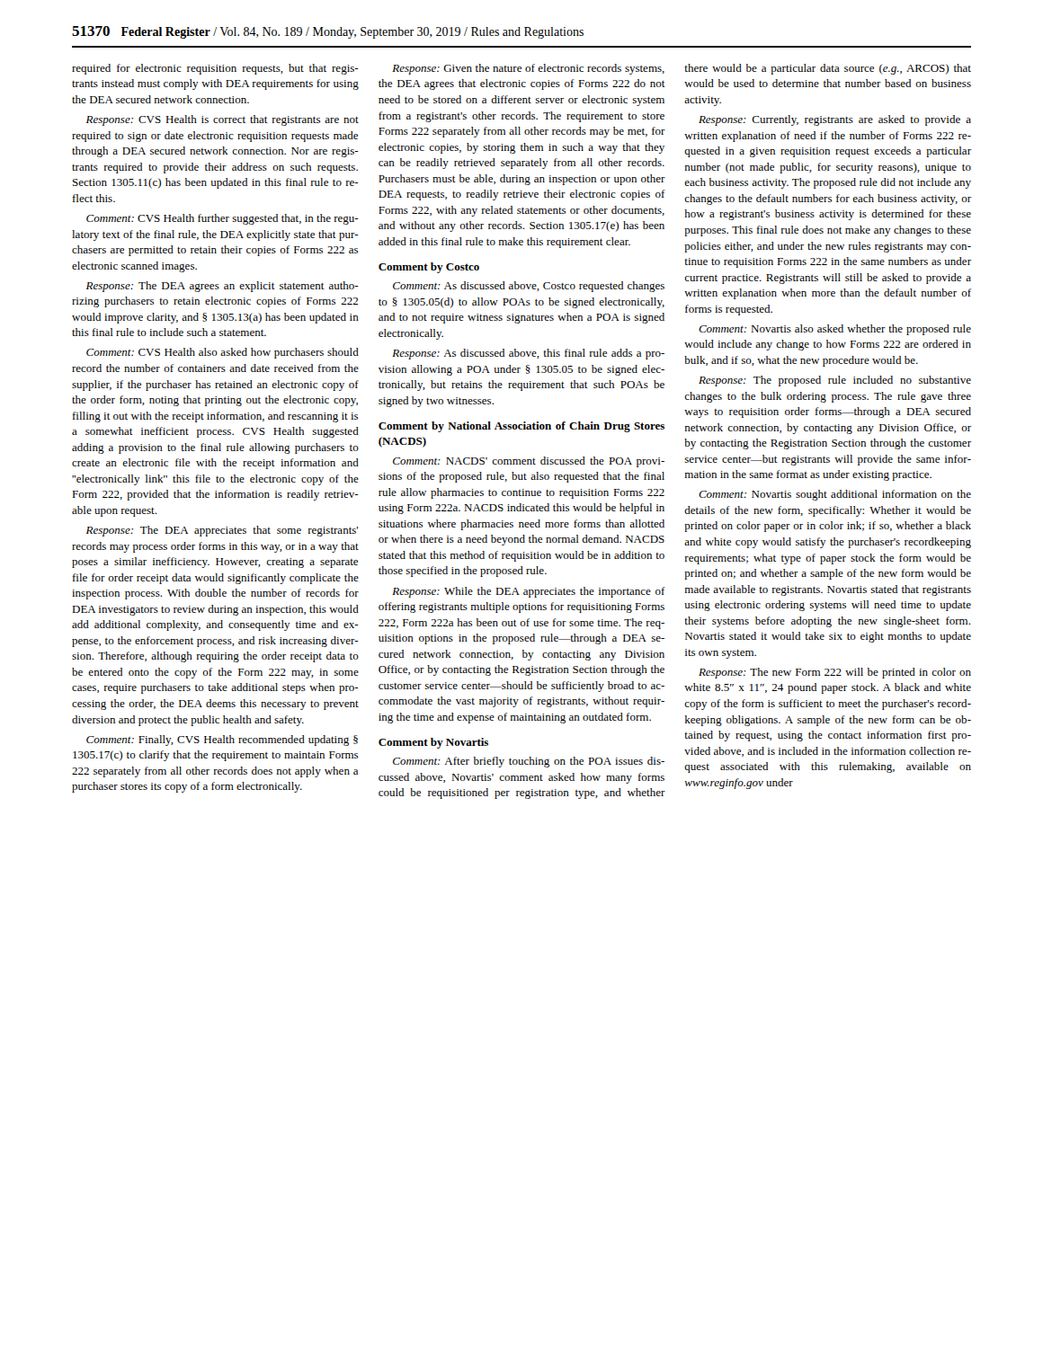51370 Federal Register / Vol. 84, No. 189 / Monday, September 30, 2019 / Rules and Regulations
required for electronic requisition requests, but that registrants instead must comply with DEA requirements for using the DEA secured network connection.
Response: CVS Health is correct that registrants are not required to sign or date electronic requisition requests made through a DEA secured network connection. Nor are registrants required to provide their address on such requests. Section 1305.11(c) has been updated in this final rule to reflect this.
Comment: CVS Health further suggested that, in the regulatory text of the final rule, the DEA explicitly state that purchasers are permitted to retain their copies of Forms 222 as electronic scanned images.
Response: The DEA agrees an explicit statement authorizing purchasers to retain electronic copies of Forms 222 would improve clarity, and § 1305.13(a) has been updated in this final rule to include such a statement.
Comment: CVS Health also asked how purchasers should record the number of containers and date received from the supplier, if the purchaser has retained an electronic copy of the order form, noting that printing out the electronic copy, filling it out with the receipt information, and rescanning it is a somewhat inefficient process. CVS Health suggested adding a provision to the final rule allowing purchasers to create an electronic file with the receipt information and ''electronically link'' this file to the electronic copy of the Form 222, provided that the information is readily retrievable upon request.
Response: The DEA appreciates that some registrants' records may process order forms in this way, or in a way that poses a similar inefficiency. However, creating a separate file for order receipt data would significantly complicate the inspection process. With double the number of records for DEA investigators to review during an inspection, this would add additional complexity, and consequently time and expense, to the enforcement process, and risk increasing diversion. Therefore, although requiring the order receipt data to be entered onto the copy of the Form 222 may, in some cases, require purchasers to take additional steps when processing the order, the DEA deems this necessary to prevent diversion and protect the public health and safety.
Comment: Finally, CVS Health recommended updating § 1305.17(c) to clarify that the requirement to maintain Forms 222 separately from all other records does not apply when a purchaser stores its copy of a form electronically.
Response: Given the nature of electronic records systems, the DEA agrees that electronic copies of Forms 222 do not need to be stored on a different server or electronic system from a registrant's other records. The requirement to store Forms 222 separately from all other records may be met, for electronic copies, by storing them in such a way that they can be readily retrieved separately from all other records. Purchasers must be able, during an inspection or upon other DEA requests, to readily retrieve their electronic copies of Forms 222, with any related statements or other documents, and without any other records. Section 1305.17(e) has been added in this final rule to make this requirement clear.
Comment by Costco
Comment: As discussed above, Costco requested changes to § 1305.05(d) to allow POAs to be signed electronically, and to not require witness signatures when a POA is signed electronically.
Response: As discussed above, this final rule adds a provision allowing a POA under § 1305.05 to be signed electronically, but retains the requirement that such POAs be signed by two witnesses.
Comment by National Association of Chain Drug Stores (NACDS)
Comment: NACDS' comment discussed the POA provisions of the proposed rule, but also requested that the final rule allow pharmacies to continue to requisition Forms 222 using Form 222a. NACDS indicated this would be helpful in situations where pharmacies need more forms than allotted or when there is a need beyond the normal demand. NACDS stated that this method of requisition would be in addition to those specified in the proposed rule.
Response: While the DEA appreciates the importance of offering registrants multiple options for requisitioning Forms 222, Form 222a has been out of use for some time. The requisition options in the proposed rule—through a DEA secured network connection, by contacting any Division Office, or by contacting the Registration Section through the customer service center—should be sufficiently broad to accommodate the vast majority of registrants, without requiring the time and expense of maintaining an outdated form.
Comment by Novartis
Comment: After briefly touching on the POA issues discussed above, Novartis' comment asked how many forms could be requisitioned per registration type, and whether there would be a particular data source (e.g., ARCOS) that would be used to determine that number based on business activity.
Response: Currently, registrants are asked to provide a written explanation of need if the number of Forms 222 requested in a given requisition request exceeds a particular number (not made public, for security reasons), unique to each business activity. The proposed rule did not include any changes to the default numbers for each business activity, or how a registrant's business activity is determined for these purposes. This final rule does not make any changes to these policies either, and under the new rules registrants may continue to requisition Forms 222 in the same numbers as under current practice. Registrants will still be asked to provide a written explanation when more than the default number of forms is requested.
Comment: Novartis also asked whether the proposed rule would include any change to how Forms 222 are ordered in bulk, and if so, what the new procedure would be.
Response: The proposed rule included no substantive changes to the bulk ordering process. The rule gave three ways to requisition order forms—through a DEA secured network connection, by contacting any Division Office, or by contacting the Registration Section through the customer service center—but registrants will provide the same information in the same format as under existing practice.
Comment: Novartis sought additional information on the details of the new form, specifically: Whether it would be printed on color paper or in color ink; if so, whether a black and white copy would satisfy the purchaser's recordkeeping requirements; what type of paper stock the form would be printed on; and whether a sample of the new form would be made available to registrants. Novartis stated that registrants using electronic ordering systems will need time to update their systems before adopting the new single-sheet form. Novartis stated it would take six to eight months to update its own system.
Response: The new Form 222 will be printed in color on white 8.5″ x 11″, 24 pound paper stock. A black and white copy of the form is sufficient to meet the purchaser's recordkeeping obligations. A sample of the new form can be obtained by request, using the contact information first provided above, and is included in the information collection request associated with this rulemaking, available on www.reginfo.gov under